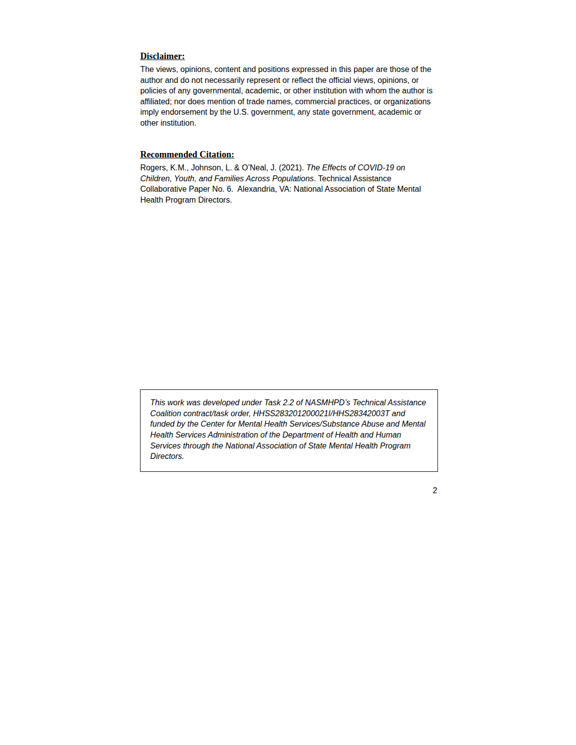Disclaimer:
The views, opinions, content and positions expressed in this paper are those of the author and do not necessarily represent or reflect the official views, opinions, or policies of any governmental, academic, or other institution with whom the author is affiliated; nor does mention of trade names, commercial practices, or organizations imply endorsement by the U.S. government, any state government, academic or other institution.
Recommended Citation:
Rogers, K.M., Johnson, L. & O’Neal, J. (2021). The Effects of COVID-19 on Children, Youth, and Families Across Populations. Technical Assistance Collaborative Paper No. 6. Alexandria, VA: National Association of State Mental Health Program Directors.
This work was developed under Task 2.2 of NASMHPD’s Technical Assistance Coalition contract/task order, HHSS283201200021I/HHS28342003T and funded by the Center for Mental Health Services/Substance Abuse and Mental Health Services Administration of the Department of Health and Human Services through the National Association of State Mental Health Program Directors.
2